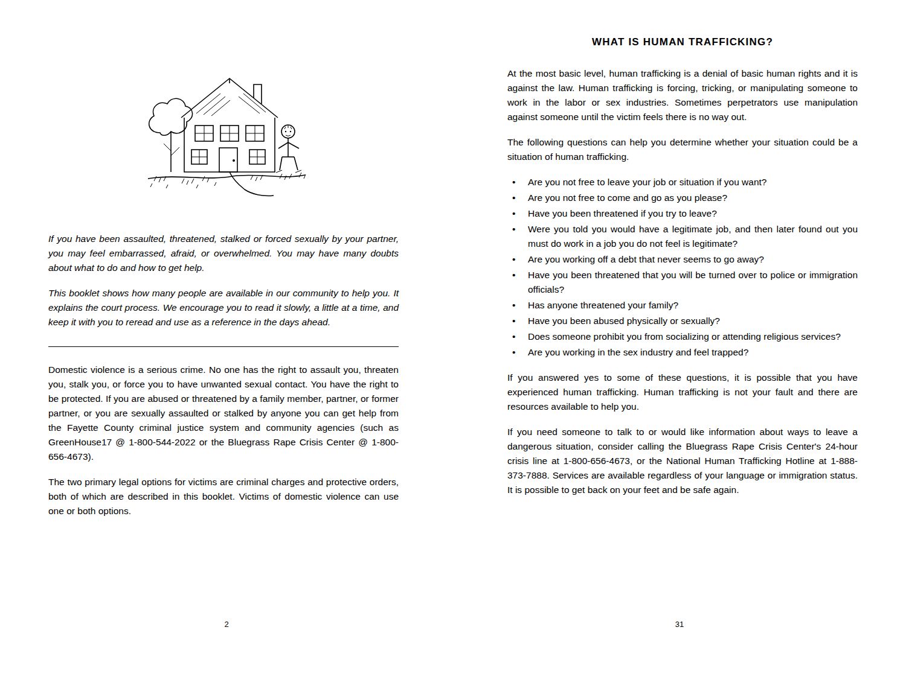If you have been assaulted, threatened, stalked or forced sexually by your partner, you may feel embarrassed, afraid, or overwhelmed. You may have many doubts about what to do and how to get help.
This booklet shows how many people are available in our community to help you. It explains the court process. We encourage you to read it slowly, a little at a time, and keep it with you to reread and use as a reference in the days ahead.
Domestic violence is a serious crime. No one has the right to assault you, threaten you, stalk you, or force you to have unwanted sexual contact. You have the right to be protected. If you are abused or threatened by a family member, partner, or former partner, or you are sexually assaulted or stalked by anyone you can get help from the Fayette County criminal justice system and community agencies (such as GreenHouse17 @ 1-800-544-2022 or the Bluegrass Rape Crisis Center @ 1-800-656-4673).
The two primary legal options for victims are criminal charges and protective orders, both of which are described in this booklet. Victims of domestic violence can use one or both options.
2
WHAT IS HUMAN TRAFFICKING?
At the most basic level, human trafficking is a denial of basic human rights and it is against the law. Human trafficking is forcing, tricking, or manipulating someone to work in the labor or sex industries. Sometimes perpetrators use manipulation against someone until the victim feels there is no way out.
The following questions can help you determine whether your situation could be a situation of human trafficking.
Are you not free to leave your job or situation if you want?
Are you not free to come and go as you please?
Have you been threatened if you try to leave?
Were you told you would have a legitimate job, and then later found out you must do work in a job you do not feel is legitimate?
Are you working off a debt that never seems to go away?
Have you been threatened that you will be turned over to police or immigration officials?
Has anyone threatened your family?
Have you been abused physically or sexually?
Does someone prohibit you from socializing or attending religious services?
Are you working in the sex industry and feel trapped?
If you answered yes to some of these questions, it is possible that you have experienced human trafficking. Human trafficking is not your fault and there are resources available to help you.
If you need someone to talk to or would like information about ways to leave a dangerous situation, consider calling the Bluegrass Rape Crisis Center's 24-hour crisis line at 1-800-656-4673, or the National Human Trafficking Hotline at 1-888-373-7888. Services are available regardless of your language or immigration status. It is possible to get back on your feet and be safe again.
31